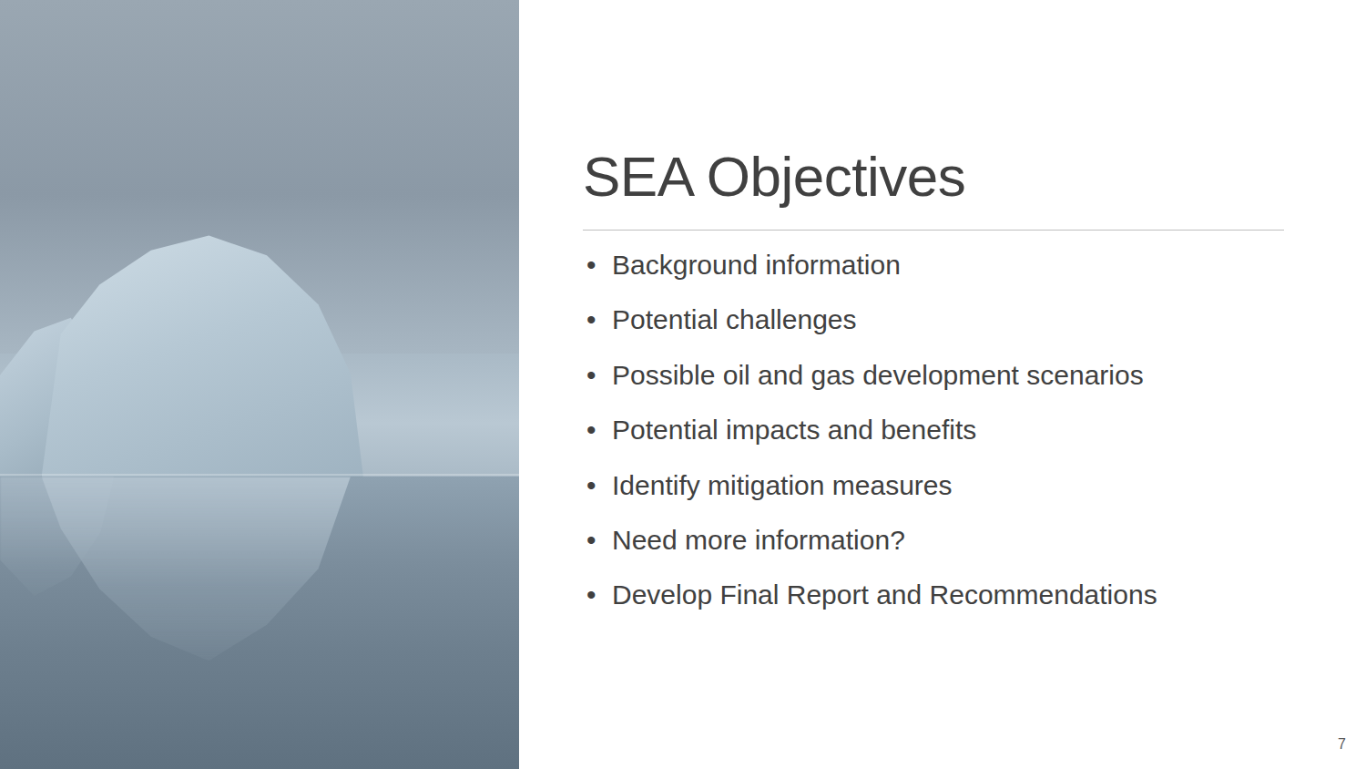SEA Objectives
Background information
Potential challenges
Possible oil and gas development scenarios
Potential impacts and benefits
Identify mitigation measures
Need more information?
Develop Final Report and Recommendations
7